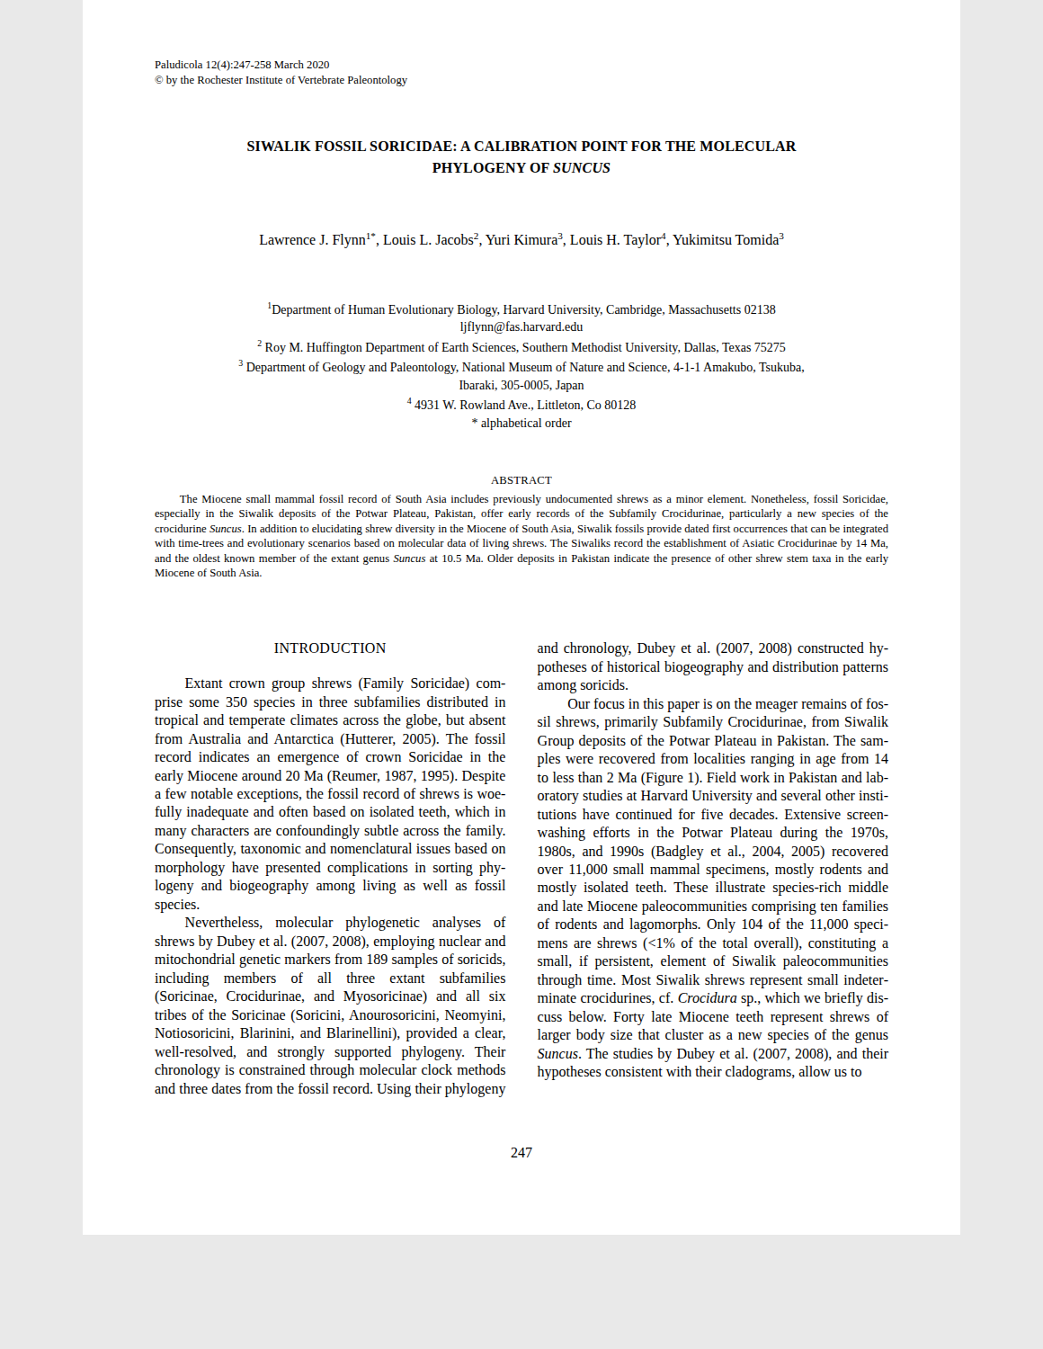Paludicola 12(4):247-258 March 2020
© by the Rochester Institute of Vertebrate Paleontology
SIWALIK FOSSIL SORICIDAE: A CALIBRATION POINT FOR THE MOLECULAR
PHYLOGENY OF SUNCUS
Lawrence J. Flynn1*, Louis L. Jacobs2, Yuri Kimura3, Louis H. Taylor4, Yukimitsu Tomida3
1Department of Human Evolutionary Biology, Harvard University, Cambridge, Massachusetts 02138
ljflynn@fas.harvard.edu
2 Roy M. Huffington Department of Earth Sciences, Southern Methodist University, Dallas, Texas 75275
3 Department of Geology and Paleontology, National Museum of Nature and Science, 4-1-1 Amakubo, Tsukuba,
Ibaraki, 305-0005, Japan
4 4931 W. Rowland Ave., Littleton, Co 80128
* alphabetical order
ABSTRACT
The Miocene small mammal fossil record of South Asia includes previously undocumented shrews as a minor element. Nonetheless, fossil Soricidae, especially in the Siwalik deposits of the Potwar Plateau, Pakistan, offer early records of the Subfamily Crocidurinae, particularly a new species of the crocidurine Suncus. In addition to elucidating shrew diversity in the Miocene of South Asia, Siwalik fossils provide dated first occurrences that can be integrated with time-trees and evolutionary scenarios based on molecular data of living shrews. The Siwaliks record the establishment of Asiatic Crocidurinae by 14 Ma, and the oldest known member of the extant genus Suncus at 10.5 Ma. Older deposits in Pakistan indicate the presence of other shrew stem taxa in the early Miocene of South Asia.
INTRODUCTION
Extant crown group shrews (Family Soricidae) comprise some 350 species in three subfamilies distributed in tropical and temperate climates across the globe, but absent from Australia and Antarctica (Hutterer, 2005). The fossil record indicates an emergence of crown Soricidae in the early Miocene around 20 Ma (Reumer, 1987, 1995). Despite a few notable exceptions, the fossil record of shrews is woefully inadequate and often based on isolated teeth, which in many characters are confoundingly subtle across the family. Consequently, taxonomic and nomenclatural issues based on morphology have presented complications in sorting phylogeny and biogeography among living as well as fossil species.
Nevertheless, molecular phylogenetic analyses of shrews by Dubey et al. (2007, 2008), employing nuclear and mitochondrial genetic markers from 189 samples of soricids, including members of all three extant subfamilies (Soricinae, Crocidurinae, and Myosoricinae) and all six tribes of the Soricinae (Soricini, Anourosoricini, Neomyini, Notiosoricini, Blarinini, and Blarinellini), provided a clear, well-resolved, and strongly supported phylogeny. Their chronology is constrained through molecular clock methods and three dates from the fossil record. Using their phylogeny and chronology, Dubey et al. (2007, 2008) constructed hypotheses of historical biogeography and distribution patterns among soricids.
Our focus in this paper is on the meager remains of fossil shrews, primarily Subfamily Crocidurinae, from Siwalik Group deposits of the Potwar Plateau in Pakistan. The samples were recovered from localities ranging in age from 14 to less than 2 Ma (Figure 1). Field work in Pakistan and laboratory studies at Harvard University and several other institutions have continued for five decades. Extensive screen-washing efforts in the Potwar Plateau during the 1970s, 1980s, and 1990s (Badgley et al., 2004, 2005) recovered over 11,000 small mammal specimens, mostly rodents and mostly isolated teeth. These illustrate species-rich middle and late Miocene paleocommunities comprising ten families of rodents and lagomorphs. Only 104 of the 11,000 specimens are shrews (<1% of the total overall), constituting a small, if persistent, element of Siwalik paleocommunities through time. Most Siwalik shrews represent small indeterminate crocidurines, cf. Crocidura sp., which we briefly discuss below. Forty late Miocene teeth represent shrews of larger body size that cluster as a new species of the genus Suncus. The studies by Dubey et al. (2007, 2008), and their hypotheses consistent with their cladograms, allow us to
247